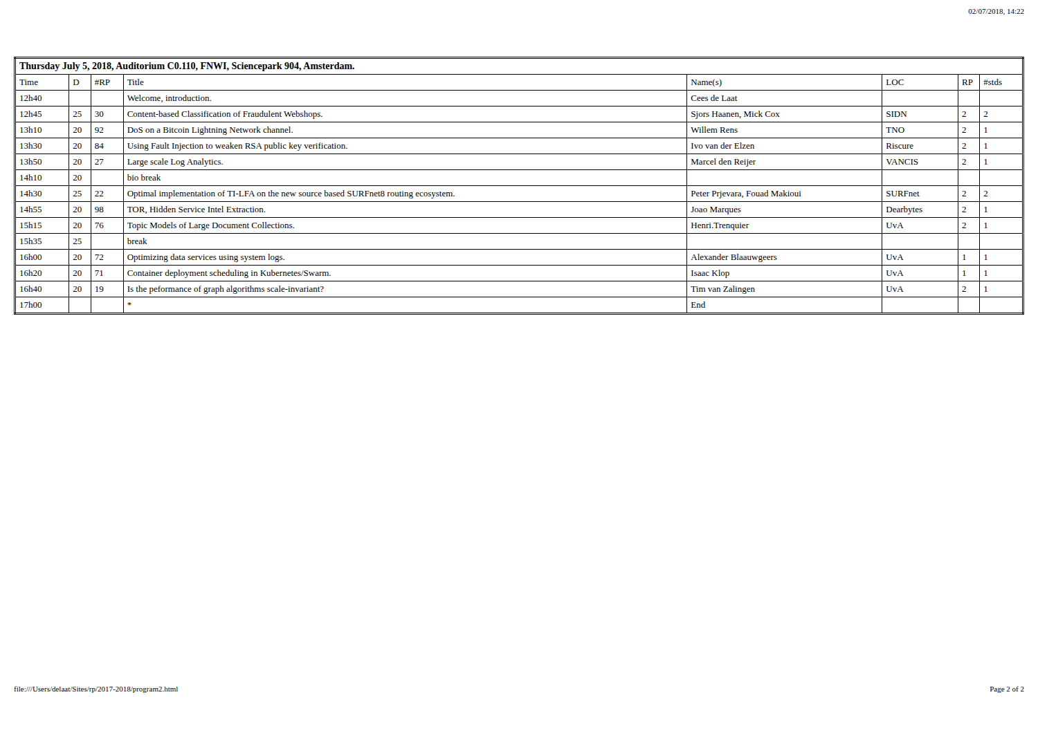02/07/2018, 14:22
| Thursday July 5, 2018, Auditorium C0.110, FNWI, Sciencepark 904, Amsterdam. |
| Time | D | #RP | Title | Name(s) | LOC | RP | #stds |
| 12h40 | | | Welcome, introduction. | Cees de Laat | | | |
| 12h45 | 25 | 30 | Content-based Classification of Fraudulent Webshops. | Sjors Haanen, Mick Cox | SIDN | 2 | 2 |
| 13h10 | 20 | 92 | DoS on a Bitcoin Lightning Network channel. | Willem Rens | TNO | 2 | 1 |
| 13h30 | 20 | 84 | Using Fault Injection to weaken RSA public key verification. | Ivo van der Elzen | Riscure | 2 | 1 |
| 13h50 | 20 | 27 | Large scale Log Analytics. | Marcel den Reijer | VANCIS | 2 | 1 |
| 14h10 | 20 | | bio break | | | | |
| 14h30 | 25 | 22 | Optimal implementation of TI-LFA on the new source based SURFnet8 routing ecosystem. | Peter Prjevara, Fouad Makioui | SURFnet | 2 | 2 |
| 14h55 | 20 | 98 | TOR, Hidden Service Intel Extraction. | Joao Marques | Dearbytes | 2 | 1 |
| 15h15 | 20 | 76 | Topic Models of Large Document Collections. | Henri.Trenquier | UvA | 2 | 1 |
| 15h35 | 25 | | break | | | | |
| 16h00 | 20 | 72 | Optimizing data services using system logs. | Alexander Blaauwgeers | UvA | 1 | 1 |
| 16h20 | 20 | 71 | Container deployment scheduling in Kubernetes/Swarm. | Isaac Klop | UvA | 1 | 1 |
| 16h40 | 20 | 19 | Is the peformance of graph algorithms scale-invariant? | Tim van Zalingen | UvA | 2 | 1 |
| 17h00 | | | * | End | | | |
file:///Users/delaat/Sites/rp/2017-2018/program2.html Page 2 of 2